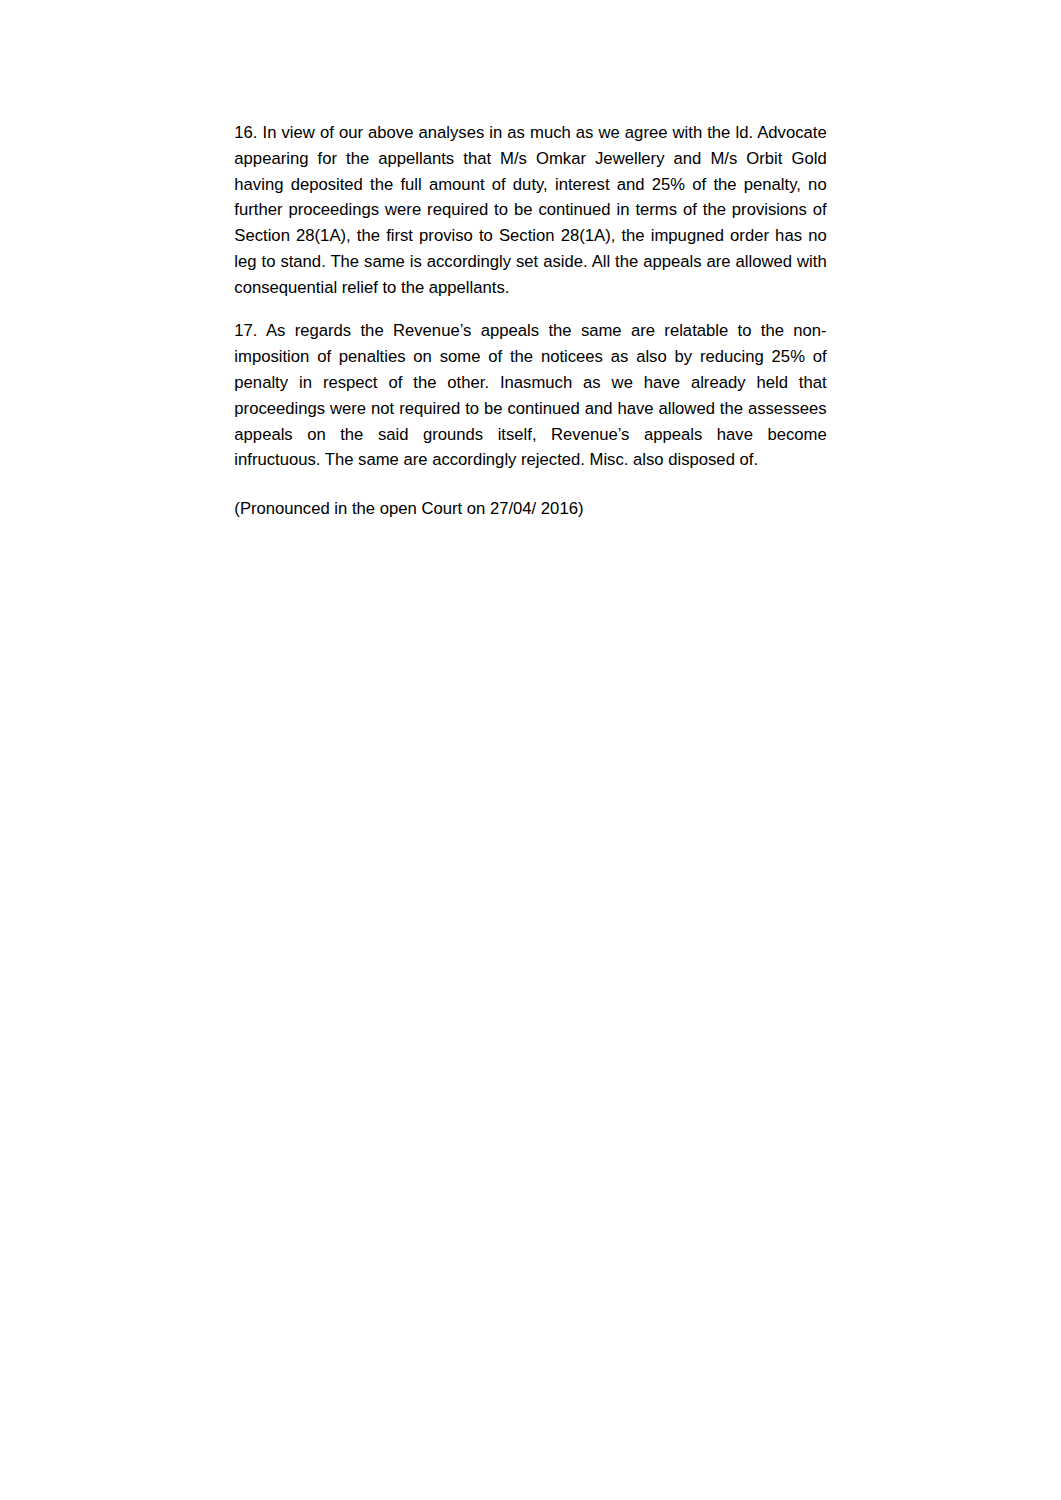16. In view of our above analyses in as much as we agree with the ld. Advocate appearing for the appellants that M/s Omkar Jewellery and M/s Orbit Gold having deposited the full amount of duty, interest and 25% of the penalty, no further proceedings were required to be continued in terms of the provisions of Section 28(1A), the first proviso to Section 28(1A), the impugned order has no leg to stand. The same is accordingly set aside. All the appeals are allowed with consequential relief to the appellants.
17. As regards the Revenue’s appeals the same are relatable to the non-imposition of penalties on some of the noticees as also by reducing 25% of penalty in respect of the other. Inasmuch as we have already held that proceedings were not required to be continued and have allowed the assessees appeals on the said grounds itself, Revenue’s appeals have become infructuous. The same are accordingly rejected. Misc. also disposed of.
(Pronounced in the open Court on 27/04/ 2016)